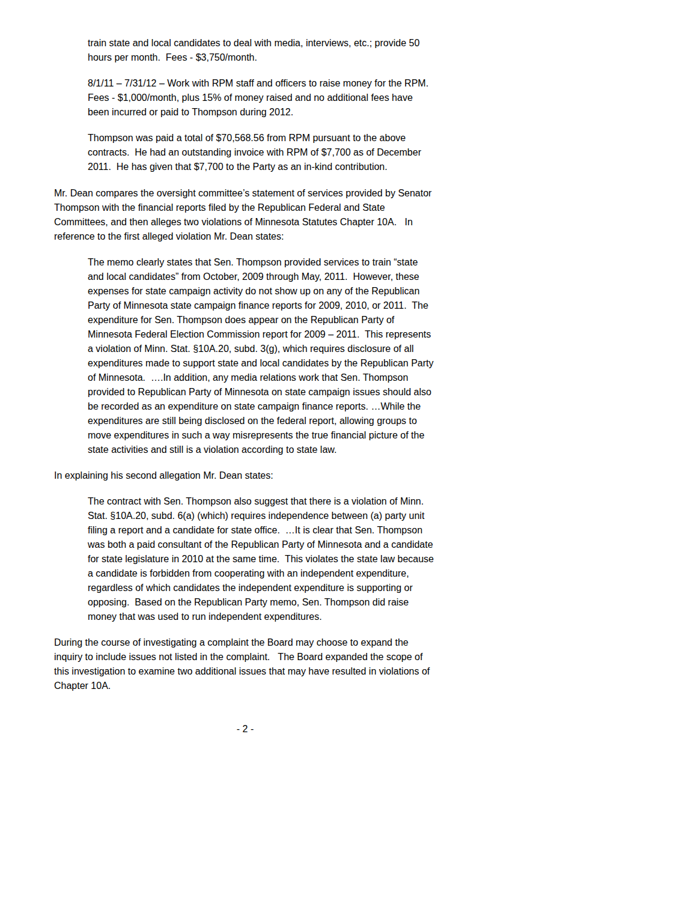train state and local candidates to deal with media, interviews, etc.; provide 50 hours per month. Fees - $3,750/month.
8/1/11 – 7/31/12 – Work with RPM staff and officers to raise money for the RPM. Fees - $1,000/month, plus 15% of money raised and no additional fees have been incurred or paid to Thompson during 2012.
Thompson was paid a total of $70,568.56 from RPM pursuant to the above contracts. He had an outstanding invoice with RPM of $7,700 as of December 2011. He has given that $7,700 to the Party as an in-kind contribution.
Mr. Dean compares the oversight committee’s statement of services provided by Senator Thompson with the financial reports filed by the Republican Federal and State Committees, and then alleges two violations of Minnesota Statutes Chapter 10A. In reference to the first alleged violation Mr. Dean states:
The memo clearly states that Sen. Thompson provided services to train “state and local candidates” from October, 2009 through May, 2011. However, these expenses for state campaign activity do not show up on any of the Republican Party of Minnesota state campaign finance reports for 2009, 2010, or 2011. The expenditure for Sen. Thompson does appear on the Republican Party of Minnesota Federal Election Commission report for 2009 – 2011. This represents a violation of Minn. Stat. §10A.20, subd. 3(g), which requires disclosure of all expenditures made to support state and local candidates by the Republican Party of Minnesota. ….In addition, any media relations work that Sen. Thompson provided to Republican Party of Minnesota on state campaign issues should also be recorded as an expenditure on state campaign finance reports. …While the expenditures are still being disclosed on the federal report, allowing groups to move expenditures in such a way misrepresents the true financial picture of the state activities and still is a violation according to state law.
In explaining his second allegation Mr. Dean states:
The contract with Sen. Thompson also suggest that there is a violation of Minn. Stat. §10A.20, subd. 6(a) (which) requires independence between (a) party unit filing a report and a candidate for state office. …It is clear that Sen. Thompson was both a paid consultant of the Republican Party of Minnesota and a candidate for state legislature in 2010 at the same time. This violates the state law because a candidate is forbidden from cooperating with an independent expenditure, regardless of which candidates the independent expenditure is supporting or opposing. Based on the Republican Party memo, Sen. Thompson did raise money that was used to run independent expenditures.
During the course of investigating a complaint the Board may choose to expand the inquiry to include issues not listed in the complaint. The Board expanded the scope of this investigation to examine two additional issues that may have resulted in violations of Chapter 10A.
- 2 -